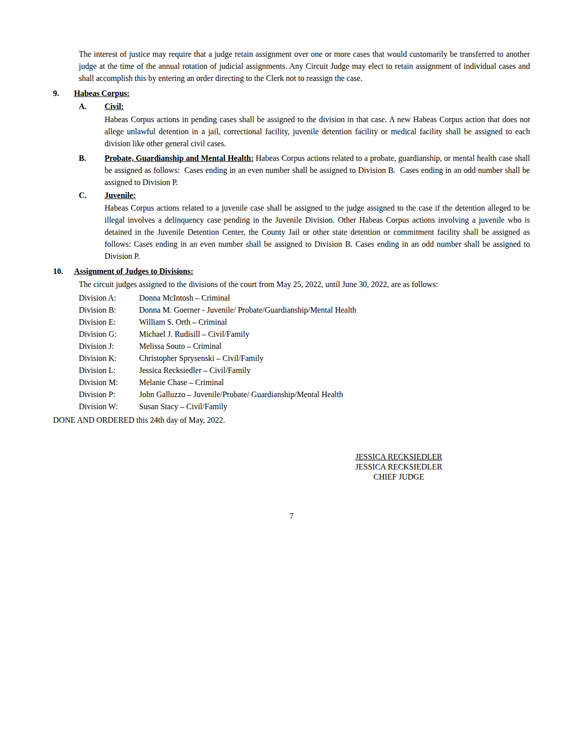The interest of justice may require that a judge retain assignment over one or more cases that would customarily be transferred to another judge at the time of the annual rotation of judicial assignments. Any Circuit Judge may elect to retain assignment of individual cases and shall accomplish this by entering an order directing to the Clerk not to reassign the case.
9. Habeas Corpus:
A. Civil:
Habeas Corpus actions in pending cases shall be assigned to the division in that case. A new Habeas Corpus action that does not allege unlawful detention in a jail, correctional facility, juvenile detention facility or medical facility shall be assigned to each division like other general civil cases.
B. Probate, Guardianship and Mental Health: Habeas Corpus actions related to a probate, guardianship, or mental health case shall be assigned as follows: Cases ending in an even number shall be assigned to Division B. Cases ending in an odd number shall be assigned to Division P.
C. Juvenile:
Habeas Corpus actions related to a juvenile case shall be assigned to the judge assigned to the case if the detention alleged to be illegal involves a delinquency case pending in the Juvenile Division. Other Habeas Corpus actions involving a juvenile who is detained in the Juvenile Detention Center, the County Jail or other state detention or commitment facility shall be assigned as follows: Cases ending in an even number shall be assigned to Division B. Cases ending in an odd number shall be assigned to Division P.
10. Assignment of Judges to Divisions:
The circuit judges assigned to the divisions of the court from May 25, 2022, until June 30, 2022, are as follows:
| Division A: | Donna McIntosh – Criminal |
| Division B: | Donna M. Goerner - Juvenile/ Probate/Guardianship/Mental Health |
| Division E: | William S. Orth – Criminal |
| Division G: | Michael J. Rudisill – Civil/Family |
| Division J: | Melissa Souto – Criminal |
| Division K: | Christopher Sprysenski – Civil/Family |
| Division L: | Jessica Recksiedler – Civil/Family |
| Division M: | Melanie Chase – Criminal |
| Division P: | John Galluzzo – Juvenile/Probate/ Guardianship/Mental Health |
| Division W: | Susan Stacy – Civil/Family |
DONE AND ORDERED this 24th day of May, 2022.
JESSICA RECKSIEDLER JESSICA RECKSIEDLER CHIEF JUDGE
7